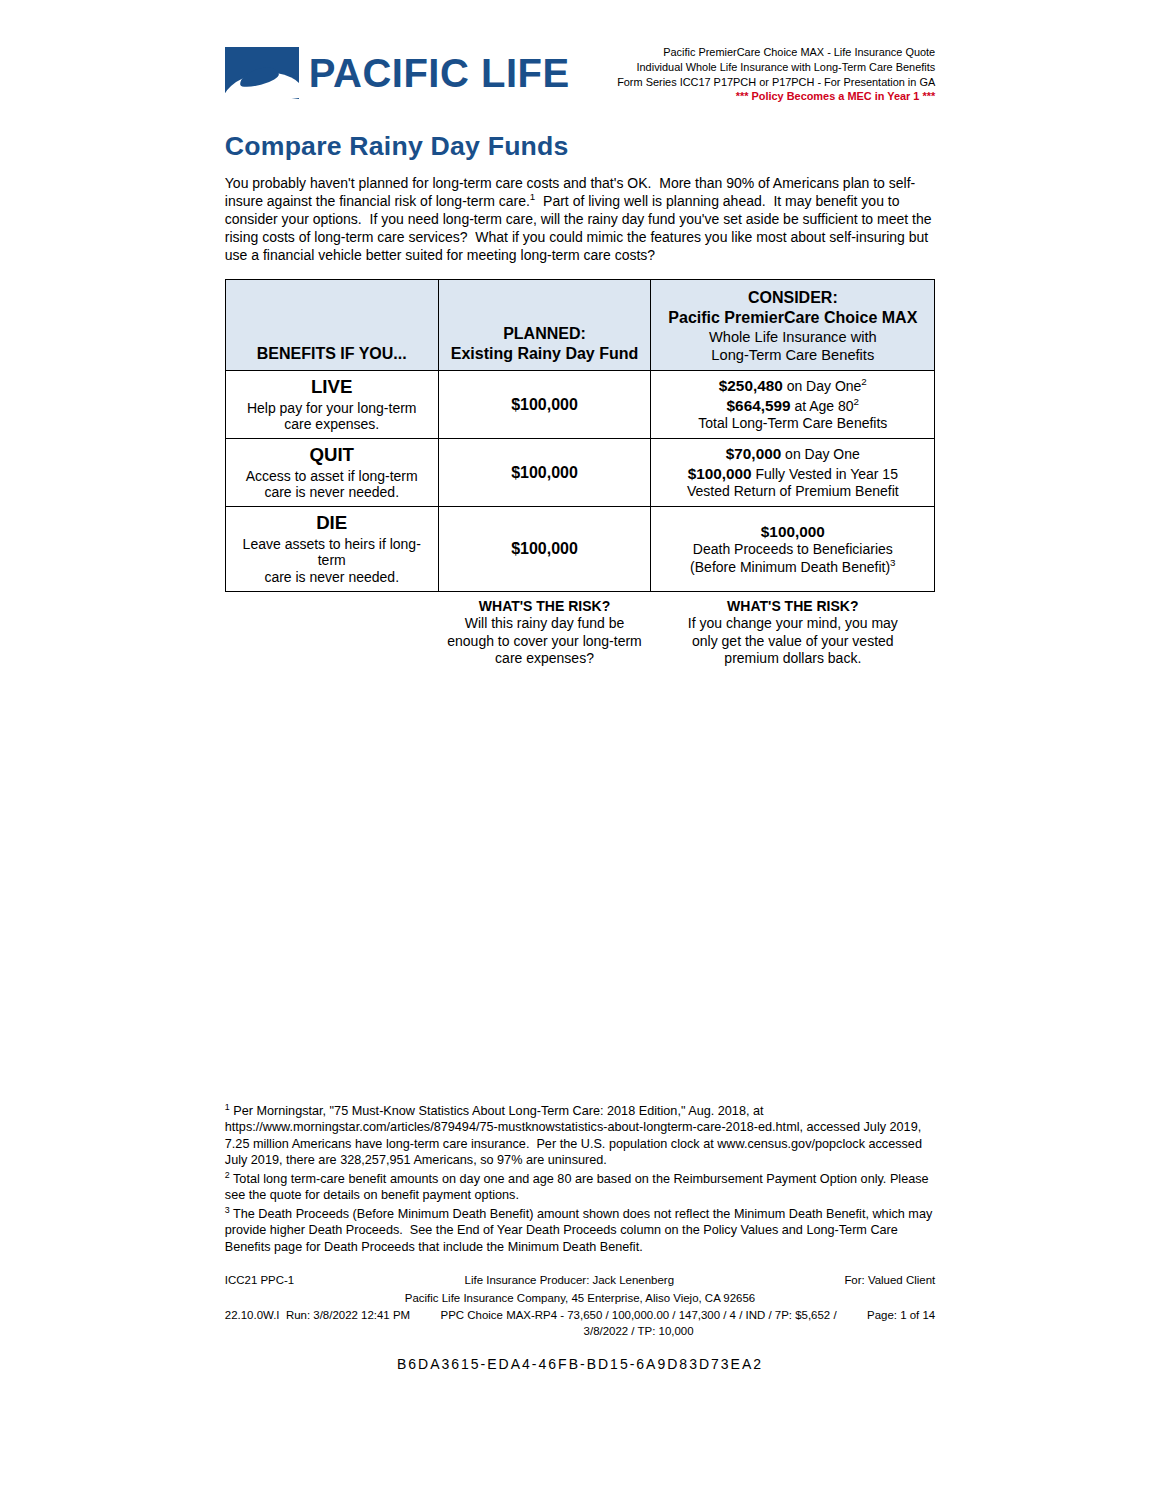PACIFIC LIFE
Pacific PremierCare Choice MAX - Life Insurance Quote
Individual Whole Life Insurance with Long-Term Care Benefits
Form Series ICC17 P17PCH or P17PCH - For Presentation in GA
*** Policy Becomes a MEC in Year 1 ***
Compare Rainy Day Funds
You probably haven't planned for long-term care costs and that's OK. More than 90% of Americans plan to self-insure against the financial risk of long-term care.1 Part of living well is planning ahead. It may benefit you to consider your options. If you need long-term care, will the rainy day fund you've set aside be sufficient to meet the rising costs of long-term care services? What if you could mimic the features you like most about self-insuring but use a financial vehicle better suited for meeting long-term care costs?
| BENEFITS IF YOU... | PLANNED: Existing Rainy Day Fund | CONSIDER: Pacific PremierCare Choice MAX Whole Life Insurance with Long-Term Care Benefits |
| --- | --- | --- |
| LIVE Help pay for your long-term care expenses. | $100,000 | $250,480 on Day One 2 $664,599 at Age 80 2 Total Long-Term Care Benefits |
| QUIT Access to asset if long-term care is never needed. | $100,000 | $70,000 on Day One $100,000 Fully Vested in Year 15 Vested Return of Premium Benefit |
| DIE Leave assets to heirs if long-term care is never needed. | $100,000 | $100,000 Death Proceeds to Beneficiaries (Before Minimum Death Benefit) 3 |
| | WHAT'S THE RISK? Will this rainy day fund be enough to cover your long-term care expenses? | WHAT'S THE RISK? If you change your mind, you may only get the value of your vested premium dollars back. |
1 Per Morningstar, "75 Must-Know Statistics About Long-Term Care: 2018 Edition," Aug. 2018, at https://www.morningstar.com/articles/879494/75-mustknowstatistics-about-longterm-care-2018-ed.html, accessed July 2019, 7.25 million Americans have long-term care insurance. Per the U.S. population clock at www.census.gov/popclock accessed July 2019, there are 328,257,951 Americans, so 97% are uninsured.
2 Total long term-care benefit amounts on day one and age 80 are based on the Reimbursement Payment Option only. Please see the quote for details on benefit payment options.
3 The Death Proceeds (Before Minimum Death Benefit) amount shown does not reflect the Minimum Death Benefit, which may provide higher Death Proceeds. See the End of Year Death Proceeds column on the Policy Values and Long-Term Care Benefits page for Death Proceeds that include the Minimum Death Benefit.
ICC21 PPC-1
Life Insurance Producer: Jack Lenenberg
For: Valued Client
Pacific Life Insurance Company, 45 Enterprise, Aliso Viejo, CA 92656
22.10.0W.I Run: 3/8/2022 12:41 PM
PPC Choice MAX-RP4 - 73,650 / 100,000.00 / 147,300 / 4 / IND / 7P: $5,652 / 3/8/2022 / TP: 10,000
Page: 1 of 14
B6DA3615-EDA4-46FB-BD15-6A9D83D73EA2